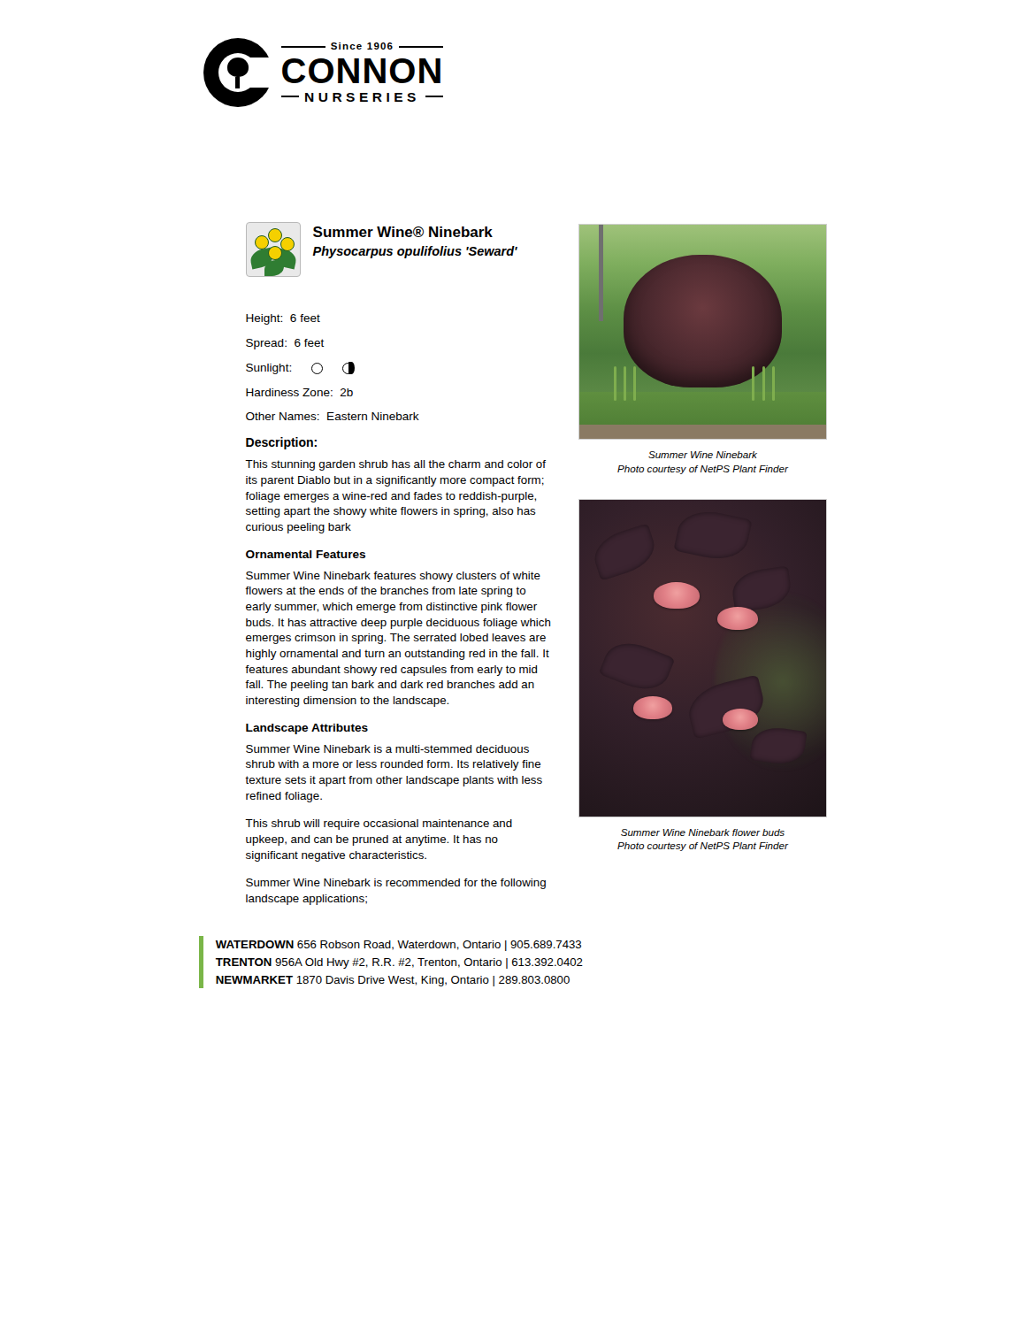Since 1906
CONNON
NURSERIES
Summer Wine® Ninebark
Physocarpus opulifolius 'Seward'
Height: 6 feet
Spread: 6 feet
Sunlight:
Hardiness Zone: 2b
Other Names: Eastern Ninebark
Description:
This stunning garden shrub has all the charm and color of its parent Diablo but in a significantly more compact form; foliage emerges a wine-red and fades to reddish-purple, setting apart the showy white flowers in spring, also has curious peeling bark
Ornamental Features
Summer Wine Ninebark features showy clusters of white flowers at the ends of the branches from late spring to early summer, which emerge from distinctive pink flower buds. It has attractive deep purple deciduous foliage which emerges crimson in spring. The serrated lobed leaves are highly ornamental and turn an outstanding red in the fall. It features abundant showy red capsules from early to mid fall. The peeling tan bark and dark red branches add an interesting dimension to the landscape.
Landscape Attributes
Summer Wine Ninebark is a multi-stemmed deciduous shrub with a more or less rounded form. Its relatively fine texture sets it apart from other landscape plants with less refined foliage.
This shrub will require occasional maintenance and upkeep, and can be pruned at anytime. It has no significant negative characteristics.
Summer Wine Ninebark is recommended for the following landscape applications;
Summer Wine Ninebark
Photo courtesy of NetPS Plant Finder
Summer Wine Ninebark flower buds
Photo courtesy of NetPS Plant Finder
WATERDOWN 656 Robson Road, Waterdown, Ontario | 905.689.7433
TRENTON 956A Old Hwy #2, R.R. #2, Trenton, Ontario | 613.392.0402
NEWMARKET 1870 Davis Drive West, King, Ontario | 289.803.0800